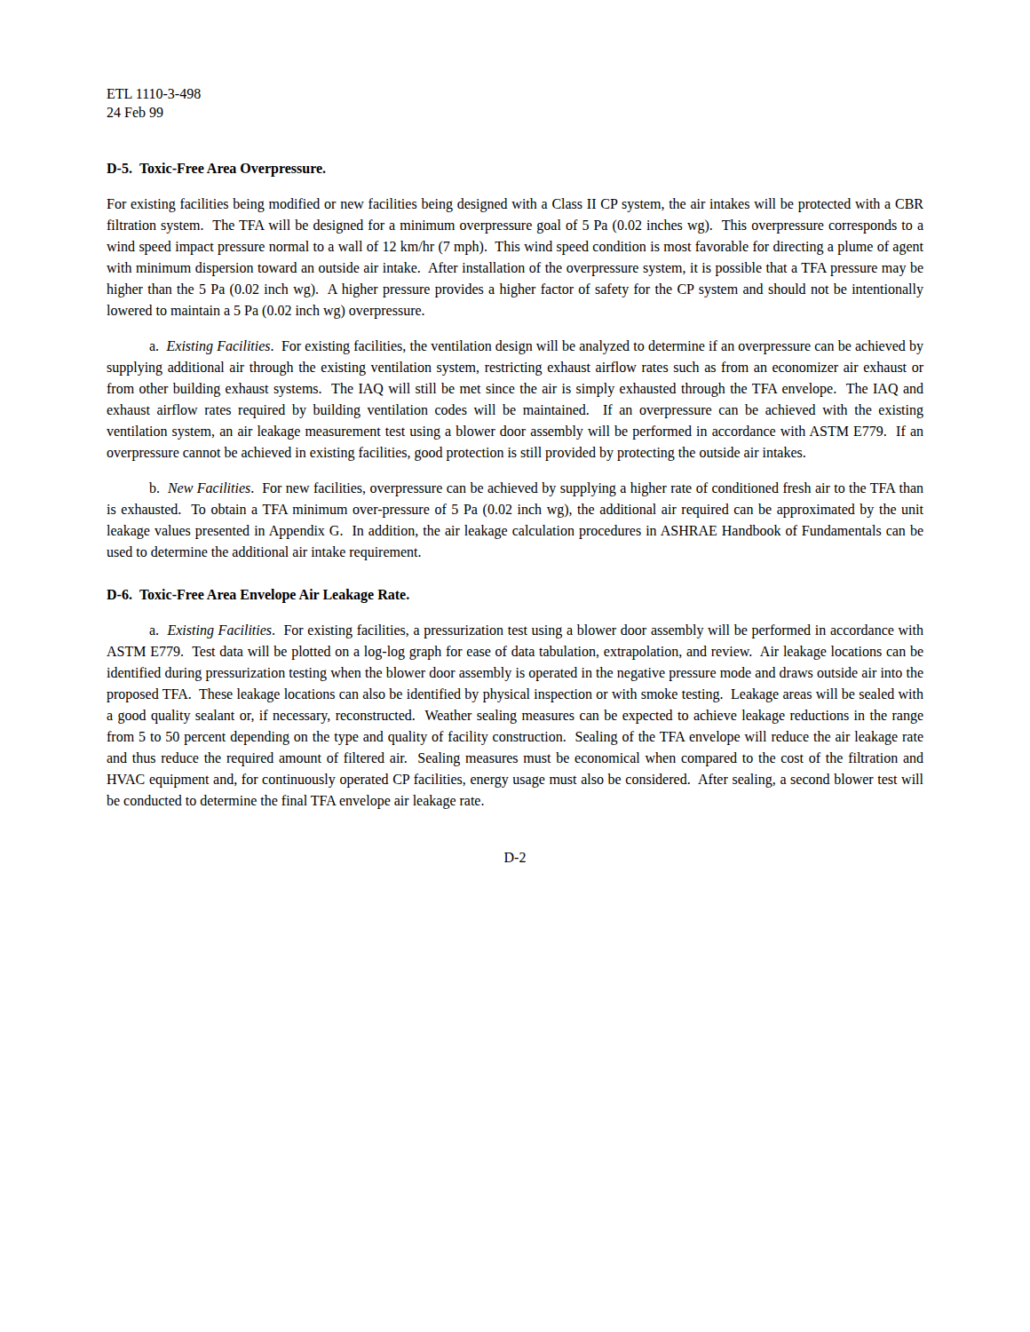ETL 1110-3-498
24 Feb 99
D-5. Toxic-Free Area Overpressure.
For existing facilities being modified or new facilities being designed with a Class II CP system, the air intakes will be protected with a CBR filtration system. The TFA will be designed for a minimum overpressure goal of 5 Pa (0.02 inches wg). This overpressure corresponds to a wind speed impact pressure normal to a wall of 12 km/hr (7 mph). This wind speed condition is most favorable for directing a plume of agent with minimum dispersion toward an outside air intake. After installation of the overpressure system, it is possible that a TFA pressure may be higher than the 5 Pa (0.02 inch wg). A higher pressure provides a higher factor of safety for the CP system and should not be intentionally lowered to maintain a 5 Pa (0.02 inch wg) overpressure.
a. Existing Facilities. For existing facilities, the ventilation design will be analyzed to determine if an overpressure can be achieved by supplying additional air through the existing ventilation system, restricting exhaust airflow rates such as from an economizer air exhaust or from other building exhaust systems. The IAQ will still be met since the air is simply exhausted through the TFA envelope. The IAQ and exhaust airflow rates required by building ventilation codes will be maintained. If an overpressure can be achieved with the existing ventilation system, an air leakage measurement test using a blower door assembly will be performed in accordance with ASTM E779. If an overpressure cannot be achieved in existing facilities, good protection is still provided by protecting the outside air intakes.
b. New Facilities. For new facilities, overpressure can be achieved by supplying a higher rate of conditioned fresh air to the TFA than is exhausted. To obtain a TFA minimum over-pressure of 5 Pa (0.02 inch wg), the additional air required can be approximated by the unit leakage values presented in Appendix G. In addition, the air leakage calculation procedures in ASHRAE Handbook of Fundamentals can be used to determine the additional air intake requirement.
D-6. Toxic-Free Area Envelope Air Leakage Rate.
a. Existing Facilities. For existing facilities, a pressurization test using a blower door assembly will be performed in accordance with ASTM E779. Test data will be plotted on a log-log graph for ease of data tabulation, extrapolation, and review. Air leakage locations can be identified during pressurization testing when the blower door assembly is operated in the negative pressure mode and draws outside air into the proposed TFA. These leakage locations can also be identified by physical inspection or with smoke testing. Leakage areas will be sealed with a good quality sealant or, if necessary, reconstructed. Weather sealing measures can be expected to achieve leakage reductions in the range from 5 to 50 percent depending on the type and quality of facility construction. Sealing of the TFA envelope will reduce the air leakage rate and thus reduce the required amount of filtered air. Sealing measures must be economical when compared to the cost of the filtration and HVAC equipment and, for continuously operated CP facilities, energy usage must also be considered. After sealing, a second blower test will be conducted to determine the final TFA envelope air leakage rate.
D-2